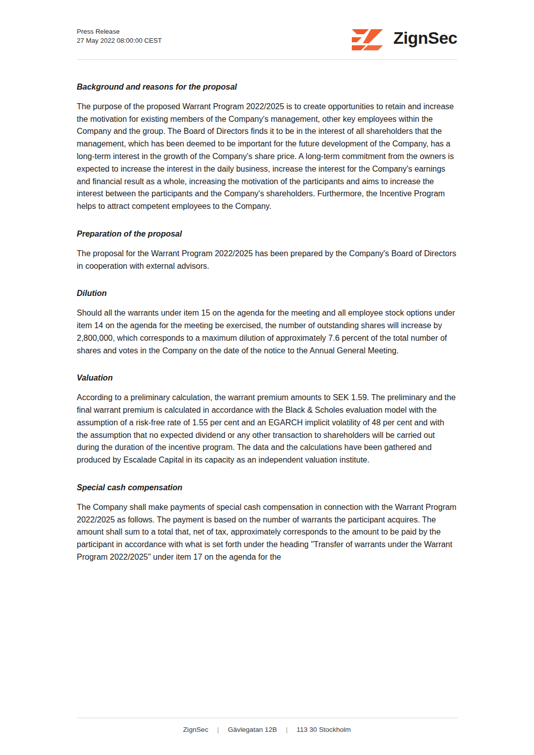Press Release
27 May 2022 08:00:00 CEST
ZignSec
Background and reasons for the proposal
The purpose of the proposed Warrant Program 2022/2025 is to create opportunities to retain and increase the motivation for existing members of the Company's management, other key employees within the Company and the group. The Board of Directors finds it to be in the interest of all shareholders that the management, which has been deemed to be important for the future development of the Company, has a long-term interest in the growth of the Company's share price. A long-term commitment from the owners is expected to increase the interest in the daily business, increase the interest for the Company's earnings and financial result as a whole, increasing the motivation of the participants and aims to increase the interest between the participants and the Company's shareholders. Furthermore, the Incentive Program helps to attract competent employees to the Company.
Preparation of the proposal
The proposal for the Warrant Program 2022/2025 has been prepared by the Company's Board of Directors in cooperation with external advisors.
Dilution
Should all the warrants under item 15 on the agenda for the meeting and all employee stock options under item 14 on the agenda for the meeting be exercised, the number of outstanding shares will increase by 2,800,000, which corresponds to a maximum dilution of approximately 7.6 percent of the total number of shares and votes in the Company on the date of the notice to the Annual General Meeting.
Valuation
According to a preliminary calculation, the warrant premium amounts to SEK 1.59. The preliminary and the final warrant premium is calculated in accordance with the Black & Scholes evaluation model with the assumption of a risk-free rate of 1.55 per cent and an EGARCH implicit volatility of 48 per cent and with the assumption that no expected dividend or any other transaction to shareholders will be carried out during the duration of the incentive program. The data and the calculations have been gathered and produced by Escalade Capital in its capacity as an independent valuation institute.
Special cash compensation
The Company shall make payments of special cash compensation in connection with the Warrant Program 2022/2025 as follows. The payment is based on the number of warrants the participant acquires. The amount shall sum to a total that, net of tax, approximately corresponds to the amount to be paid by the participant in accordance with what is set forth under the heading "Transfer of warrants under the Warrant Program 2022/2025" under item 17 on the agenda for the
ZignSec | Gävlegatan 12B | 113 30 Stockholm